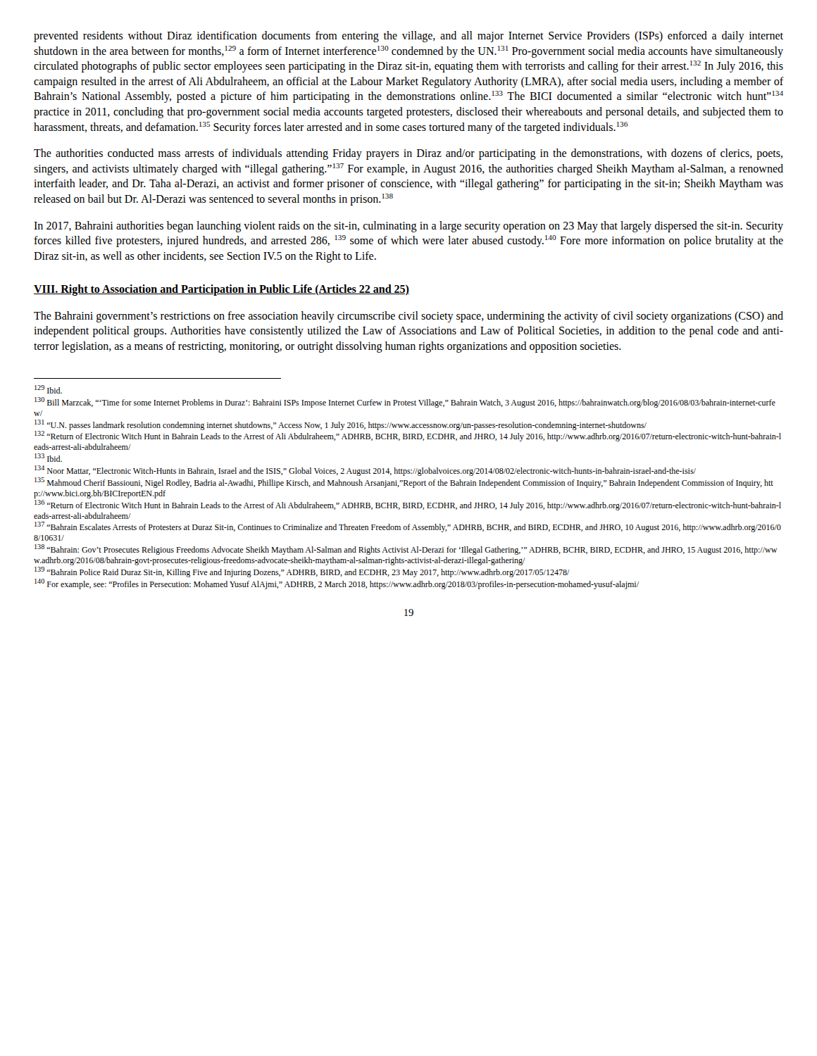prevented residents without Diraz identification documents from entering the village, and all major Internet Service Providers (ISPs) enforced a daily internet shutdown in the area between for months,129 a form of Internet interference130 condemned by the UN.131 Pro-government social media accounts have simultaneously circulated photographs of public sector employees seen participating in the Diraz sit-in, equating them with terrorists and calling for their arrest.132 In July 2016, this campaign resulted in the arrest of Ali Abdulraheem, an official at the Labour Market Regulatory Authority (LMRA), after social media users, including a member of Bahrain’s National Assembly, posted a picture of him participating in the demonstrations online.133 The BICI documented a similar “electronic witch hunt”134 practice in 2011, concluding that pro-government social media accounts targeted protesters, disclosed their whereabouts and personal details, and subjected them to harassment, threats, and defamation.135 Security forces later arrested and in some cases tortured many of the targeted individuals.136
The authorities conducted mass arrests of individuals attending Friday prayers in Diraz and/or participating in the demonstrations, with dozens of clerics, poets, singers, and activists ultimately charged with “illegal gathering.”137 For example, in August 2016, the authorities charged Sheikh Maytham al-Salman, a renowned interfaith leader, and Dr. Taha al-Derazi, an activist and former prisoner of conscience, with “illegal gathering” for participating in the sit-in; Sheikh Maytham was released on bail but Dr. Al-Derazi was sentenced to several months in prison.138
In 2017, Bahraini authorities began launching violent raids on the sit-in, culminating in a large security operation on 23 May that largely dispersed the sit-in. Security forces killed five protesters, injured hundreds, and arrested 286, 139 some of which were later abused custody.140 Fore more information on police brutality at the Diraz sit-in, as well as other incidents, see Section IV.5 on the Right to Life.
VIII. Right to Association and Participation in Public Life (Articles 22 and 25)
The Bahraini government’s restrictions on free association heavily circumscribe civil society space, undermining the activity of civil society organizations (CSO) and independent political groups. Authorities have consistently utilized the Law of Associations and Law of Political Societies, in addition to the penal code and anti-terror legislation, as a means of restricting, monitoring, or outright dissolving human rights organizations and opposition societies.
129 Ibid.
130 Bill Marzcak, “‘Time for some Internet Problems in Duraz’: Bahraini ISPs Impose Internet Curfew in Protest Village,” Bahrain Watch, 3 August 2016, https://bahrainwatch.org/blog/2016/08/03/bahrain-internet-curfew/
131 “U.N. passes landmark resolution condemning internet shutdowns,” Access Now, 1 July 2016, https://www.accessnow.org/un-passes-resolution-condemning-internet-shutdowns/
132 “Return of Electronic Witch Hunt in Bahrain Leads to the Arrest of Ali Abdulraheem,” ADHRB, BCHR, BIRD, ECDHR, and JHRO, 14 July 2016, http://www.adhrb.org/2016/07/return-electronic-witch-hunt-bahrain-leads-arrest-ali-abdulraheem/
133 Ibid.
134 Noor Mattar, “Electronic Witch-Hunts in Bahrain, Israel and the ISIS,” Global Voices, 2 August 2014, https://globalvoices.org/2014/08/02/electronic-witch-hunts-in-bahrain-israel-and-the-isis/
135 Mahmoud Cherif Bassiouni, Nigel Rodley, Badria al-Awadhi, Phillipe Kirsch, and Mahnoush Arsanjani,”Report of the Bahrain Independent Commission of Inquiry,” Bahrain Independent Commission of Inquiry, http://www.bici.org.bh/BICIreportEN.pdf
136 “Return of Electronic Witch Hunt in Bahrain Leads to the Arrest of Ali Abdulraheem,” ADHRB, BCHR, BIRD, ECDHR, and JHRO, 14 July 2016, http://www.adhrb.org/2016/07/return-electronic-witch-hunt-bahrain-leads-arrest-ali-abdulraheem/
137 “Bahrain Escalates Arrests of Protesters at Duraz Sit-in, Continues to Criminalize and Threaten Freedom of Assembly,” ADHRB, BCHR, and BIRD, ECDHR, and JHRO, 10 August 2016, http://www.adhrb.org/2016/08/10631/
138 “Bahrain: Gov’t Prosecutes Religious Freedoms Advocate Sheikh Maytham Al-Salman and Rights Activist Al-Derazi for ‘Illegal Gathering,’” ADHRB, BCHR, BIRD, ECDHR, and JHRO, 15 August 2016, http://www.adhrb.org/2016/08/bahrain-govt-prosecutes-religious-freedoms-advocate-sheikh-maytham-al-salman-rights-activist-al-derazi-illegal-gathering/
139 “Bahrain Police Raid Duraz Sit-in, Killing Five and Injuring Dozens,” ADHRB, BIRD, and ECDHR, 23 May 2017, http://www.adhrb.org/2017/05/12478/
140 For example, see: “Profiles in Persecution: Mohamed Yusuf AlAjmi,” ADHRB, 2 March 2018, https://www.adhrb.org/2018/03/profiles-in-persecution-mohamed-yusuf-alajmi/
19